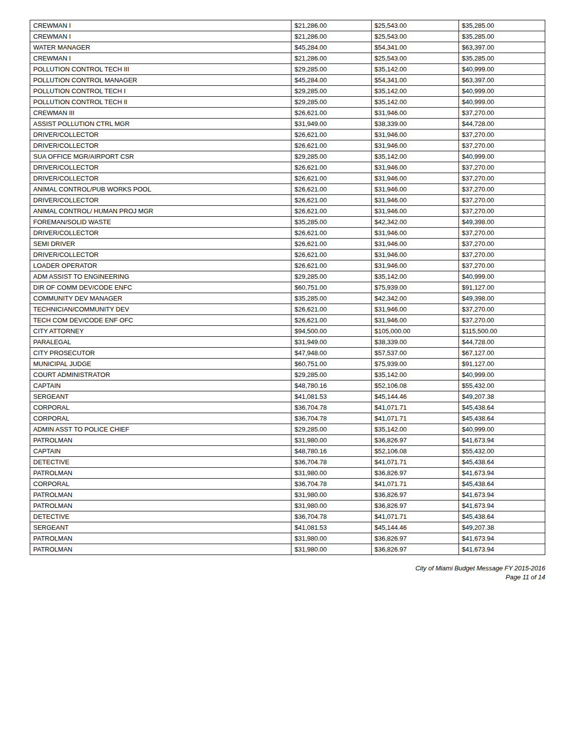| CREWMAN I | $21,286.00 | $25,543.00 | $35,285.00 |
| CREWMAN I | $21,286.00 | $25,543.00 | $35,285.00 |
| WATER MANAGER | $45,284.00 | $54,341.00 | $63,397.00 |
| CREWMAN I | $21,286.00 | $25,543.00 | $35,285.00 |
| POLLUTION CONTROL TECH III | $29,285.00 | $35,142.00 | $40,999.00 |
| POLLUTION CONTROL MANAGER | $45,284.00 | $54,341.00 | $63,397.00 |
| POLLUTION CONTROL TECH I | $29,285.00 | $35,142.00 | $40,999.00 |
| POLLUTION CONTROL TECH II | $29,285.00 | $35,142.00 | $40,999.00 |
| CREWMAN III | $26,621.00 | $31,946.00 | $37,270.00 |
| ASSIST POLLUTION CTRL MGR | $31,949.00 | $38,339.00 | $44,728.00 |
| DRIVER/COLLECTOR | $26,621.00 | $31,946.00 | $37,270.00 |
| DRIVER/COLLECTOR | $26,621.00 | $31,946.00 | $37,270.00 |
| SUA OFFICE MGR/AIRPORT CSR | $29,285.00 | $35,142.00 | $40,999.00 |
| DRIVER/COLLECTOR | $26,621.00 | $31,946.00 | $37,270.00 |
| DRIVER/COLLECTOR | $26,621.00 | $31,946.00 | $37,270.00 |
| ANIMAL CONTROL/PUB WORKS POOL | $26,621.00 | $31,946.00 | $37,270.00 |
| DRIVER/COLLECTOR | $26,621.00 | $31,946.00 | $37,270.00 |
| ANIMAL CONTROL/ HUMAN PROJ MGR | $26,621.00 | $31,946.00 | $37,270.00 |
| FOREMAN/SOLID WASTE | $35,285.00 | $42,342.00 | $49,398.00 |
| DRIVER/COLLECTOR | $26,621.00 | $31,946.00 | $37,270.00 |
| SEMI DRIVER | $26,621.00 | $31,946.00 | $37,270.00 |
| DRIVER/COLLECTOR | $26,621.00 | $31,946.00 | $37,270.00 |
| LOADER OPERATOR | $26,621.00 | $31,946.00 | $37,270.00 |
| ADM ASSIST TO ENGINEERING | $29,285.00 | $35,142.00 | $40,999.00 |
| DIR OF COMM DEV/CODE ENFC | $60,751.00 | $75,939.00 | $91,127.00 |
| COMMUNITY DEV MANAGER | $35,285.00 | $42,342.00 | $49,398.00 |
| TECHNICIAN/COMMUNITY DEV | $26,621.00 | $31,946.00 | $37,270.00 |
| TECH COM DEV/CODE ENF OFC | $26,621.00 | $31,946.00 | $37,270.00 |
| CITY ATTORNEY | $94,500.00 | $105,000.00 | $115,500.00 |
| PARALEGAL | $31,949.00 | $38,339.00 | $44,728.00 |
| CITY PROSECUTOR | $47,948.00 | $57,537.00 | $67,127.00 |
| MUNICIPAL JUDGE | $60,751.00 | $75,939.00 | $91,127.00 |
| COURT ADMINISTRATOR | $29,285.00 | $35,142.00 | $40,999.00 |
| CAPTAIN | $48,780.16 | $52,106.08 | $55,432.00 |
| SERGEANT | $41,081.53 | $45,144.46 | $49,207.38 |
| CORPORAL | $36,704.78 | $41,071.71 | $45,438.64 |
| CORPORAL | $36,704.78 | $41,071.71 | $45,438.64 |
| ADMIN ASST TO POLICE CHIEF | $29,285.00 | $35,142.00 | $40,999.00 |
| PATROLMAN | $31,980.00 | $36,826.97 | $41,673.94 |
| CAPTAIN | $48,780.16 | $52,106.08 | $55,432.00 |
| DETECTIVE | $36,704.78 | $41,071.71 | $45,438.64 |
| PATROLMAN | $31,980.00 | $36,826.97 | $41,673.94 |
| CORPORAL | $36,704.78 | $41,071.71 | $45,438.64 |
| PATROLMAN | $31,980.00 | $36,826.97 | $41,673.94 |
| PATROLMAN | $31,980.00 | $36,826.97 | $41,673.94 |
| DETECTIVE | $36,704.78 | $41,071.71 | $45,438.64 |
| SERGEANT | $41,081.53 | $45,144.46 | $49,207.38 |
| PATROLMAN | $31,980.00 | $36,826.97 | $41,673.94 |
| PATROLMAN | $31,980.00 | $36,826.97 | $41,673.94 |
City of Miami Budget Message FY 2015-2016
Page 11 of 14